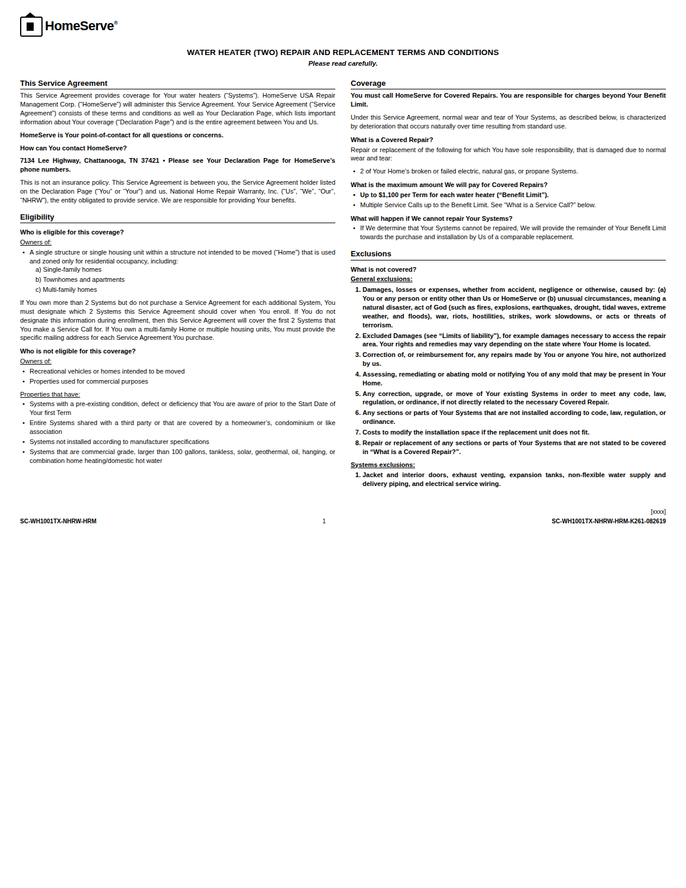HomeServe®
WATER HEATER (TWO) REPAIR AND REPLACEMENT TERMS AND CONDITIONS
Please read carefully.
This Service Agreement
This Service Agreement provides coverage for Your water heaters (“Systems”). HomeServe USA Repair Management Corp. (“HomeServe”) will administer this Service Agreement. Your Service Agreement (“Service Agreement”) consists of these terms and conditions as well as Your Declaration Page, which lists important information about Your coverage (“Declaration Page”) and is the entire agreement between You and Us.
HomeServe is Your point-of-contact for all questions or concerns.
How can You contact HomeServe?
7134 Lee Highway, Chattanooga, TN 37421 • Please see Your Declaration Page for HomeServe’s phone numbers.
This is not an insurance policy. This Service Agreement is between you, the Service Agreement holder listed on the Declaration Page (“You” or “Your”) and us, National Home Repair Warranty, Inc. (“Us”, “We”, “Our”, “NHRW”), the entity obligated to provide service. We are responsible for providing Your benefits.
Eligibility
Who is eligible for this coverage?
Owners of:
A single structure or single housing unit within a structure not intended to be moved (“Home”) that is used and zoned only for residential occupancy, including:
a) Single-family homes
b) Townhomes and apartments
c) Multi-family homes
If You own more than 2 Systems but do not purchase a Service Agreement for each additional System, You must designate which 2 Systems this Service Agreement should cover when You enroll. If You do not designate this information during enrollment, then this Service Agreement will cover the first 2 Systems that You make a Service Call for. If You own a multi-family Home or multiple housing units, You must provide the specific mailing address for each Service Agreement You purchase.
Who is not eligible for this coverage?
Owners of:
Recreational vehicles or homes intended to be moved
Properties used for commercial purposes
Properties that have:
Systems with a pre-existing condition, defect or deficiency that You are aware of prior to the Start Date of Your first Term
Entire Systems shared with a third party or that are covered by a homeowner’s, condominium or like association
Systems not installed according to manufacturer specifications
Systems that are commercial grade, larger than 100 gallons, tankless, solar, geothermal, oil, hanging, or combination home heating/domestic hot water
Coverage
You must call HomeServe for Covered Repairs. You are responsible for charges beyond Your Benefit Limit.
Under this Service Agreement, normal wear and tear of Your Systems, as described below, is characterized by deterioration that occurs naturally over time resulting from standard use.
What is a Covered Repair?
Repair or replacement of the following for which You have sole responsibility, that is damaged due to normal wear and tear:
2 of Your Home’s broken or failed electric, natural gas, or propane Systems.
What is the maximum amount We will pay for Covered Repairs?
Up to $1,100 per Term for each water heater (“Benefit Limit”).
Multiple Service Calls up to the Benefit Limit. See “What is a Service Call?” below.
What will happen if We cannot repair Your Systems?
If We determine that Your Systems cannot be repaired, We will provide the remainder of Your Benefit Limit towards the purchase and installation by Us of a comparable replacement.
Exclusions
What is not covered?
General exclusions:
Damages, losses or expenses, whether from accident, negligence or otherwise, caused by: (a) You or any person or entity other than Us or HomeServe or (b) unusual circumstances, meaning a natural disaster, act of God (such as fires, explosions, earthquakes, drought, tidal waves, extreme weather, and floods), war, riots, hostilities, strikes, work slowdowns, or acts or threats of terrorism.
Excluded Damages (see “Limits of liability”), for example damages necessary to access the repair area. Your rights and remedies may vary depending on the state where Your Home is located.
Correction of, or reimbursement for, any repairs made by You or anyone You hire, not authorized by us.
Assessing, remediating or abating mold or notifying You of any mold that may be present in Your Home.
Any correction, upgrade, or move of Your existing Systems in order to meet any code, law, regulation, or ordinance, if not directly related to the necessary Covered Repair.
Any sections or parts of Your Systems that are not installed according to code, law, regulation, or ordinance.
Costs to modify the installation space if the replacement unit does not fit.
Repair or replacement of any sections or parts of Your Systems that are not stated to be covered in “What is a Covered Repair?”.
Systems exclusions:
Jacket and interior doors, exhaust venting, expansion tanks, non-flexible water supply and delivery piping, and electrical service wiring.
SC-WH1001TX-NHRW-HRM
1
[xxxx] SC-WH1001TX-NHRW-HRM-K261-082619